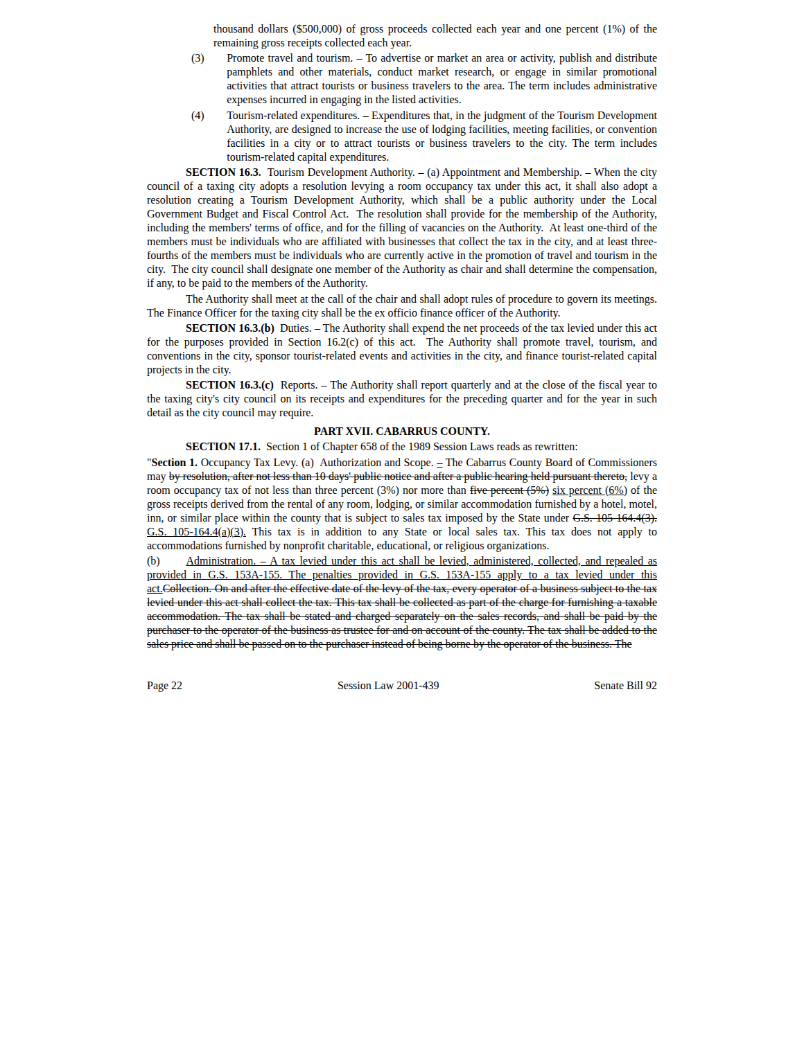thousand dollars ($500,000) of gross proceeds collected each year and one percent (1%) of the remaining gross receipts collected each year.
(3)
Promote travel and tourism. – To advertise or market an area or activity, publish and distribute pamphlets and other materials, conduct market research, or engage in similar promotional activities that attract tourists or business travelers to the area. The term includes administrative expenses incurred in engaging in the listed activities.
(4)
Tourism-related expenditures. – Expenditures that, in the judgment of the Tourism Development Authority, are designed to increase the use of lodging facilities, meeting facilities, or convention facilities in a city or to attract tourists or business travelers to the city. The term includes tourism-related capital expenditures.
SECTION 16.3. Tourism Development Authority. – (a) Appointment and Membership. – When the city council of a taxing city adopts a resolution levying a room occupancy tax under this act, it shall also adopt a resolution creating a Tourism Development Authority, which shall be a public authority under the Local Government Budget and Fiscal Control Act. The resolution shall provide for the membership of the Authority, including the members' terms of office, and for the filling of vacancies on the Authority. At least one-third of the members must be individuals who are affiliated with businesses that collect the tax in the city, and at least three-fourths of the members must be individuals who are currently active in the promotion of travel and tourism in the city. The city council shall designate one member of the Authority as chair and shall determine the compensation, if any, to be paid to the members of the Authority.
The Authority shall meet at the call of the chair and shall adopt rules of procedure to govern its meetings. The Finance Officer for the taxing city shall be the ex officio finance officer of the Authority.
SECTION 16.3.(b) Duties. – The Authority shall expend the net proceeds of the tax levied under this act for the purposes provided in Section 16.2(c) of this act. The Authority shall promote travel, tourism, and conventions in the city, sponsor tourist-related events and activities in the city, and finance tourist-related capital projects in the city.
SECTION 16.3.(c) Reports. – The Authority shall report quarterly and at the close of the fiscal year to the taxing city's city council on its receipts and expenditures for the preceding quarter and for the year in such detail as the city council may require.
PART XVII. CABARRUS COUNTY.
SECTION 17.1. Section 1 of Chapter 658 of the 1989 Session Laws reads as rewritten:
"Section 1. Occupancy Tax Levy. (a) Authorization and Scope. – The Cabarrus County Board of Commissioners may by resolution, after not less than 10 days' public notice and after a public hearing held pursuant thereto, levy a room occupancy tax of not less than three percent (3%) nor more than five percent (5%) six percent (6%) of the gross receipts derived from the rental of any room, lodging, or similar accommodation furnished by a hotel, motel, inn, or similar place within the county that is subject to sales tax imposed by the State under G.S. 105-164.4(3). G.S. 105-164.4(a)(3). This tax is in addition to any State or local sales tax. This tax does not apply to accommodations furnished by nonprofit charitable, educational, or religious organizations.
(b) Administration. – A tax levied under this act shall be levied, administered, collected, and repealed as provided in G.S. 153A-155. The penalties provided in G.S. 153A-155 apply to a tax levied under this act. Collection. On and after the effective date of the levy of the tax, every operator of a business subject to the tax levied under this act shall collect the tax. This tax shall be collected as part of the charge for furnishing a taxable accommodation. The tax shall be stated and charged separately on the sales records, and shall be paid by the purchaser to the operator of the business as trustee for and on account of the county. The tax shall be added to the sales price and shall be passed on to the purchaser instead of being borne by the operator of the business. The
Page 22 Session Law 2001-439 Senate Bill 92